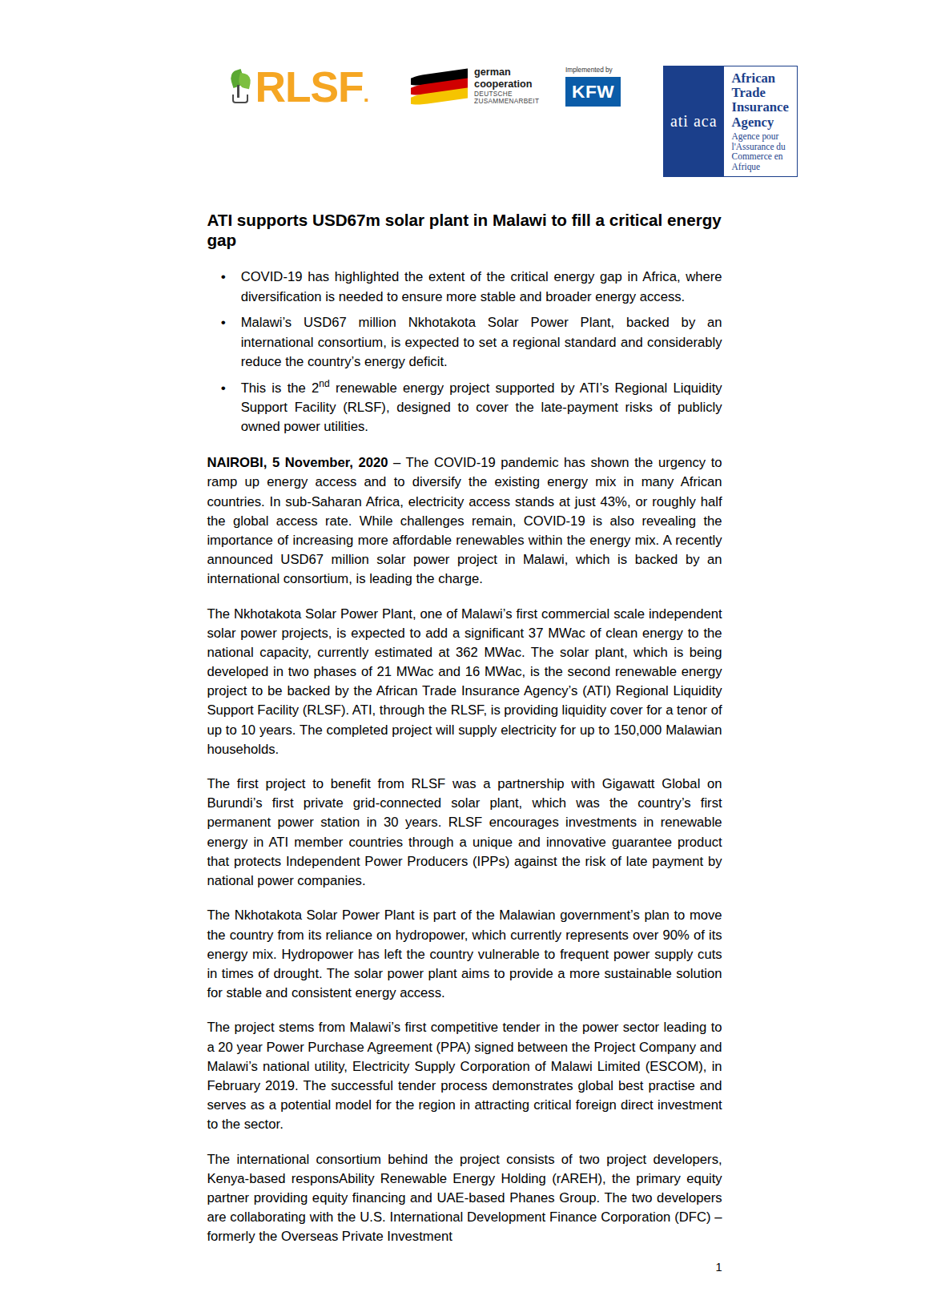RLSF.
german
cooperation
DEUTSCHE ZUSAMMENARBEIT
Implemented by
KFW
ati aca
African Trade Insurance Agency
Agence pour l'Assurance du Commerce en Afrique
ATI supports USD67m solar plant in Malawi to fill a critical energy gap
COVID-19 has highlighted the extent of the critical energy gap in Africa, where diversification is needed to ensure more stable and broader energy access.
Malawi’s USD67 million Nkhotakota Solar Power Plant, backed by an international consortium, is expected to set a regional standard and considerably reduce the country’s energy deficit.
This is the 2nd renewable energy project supported by ATI’s Regional Liquidity Support Facility (RLSF), designed to cover the late-payment risks of publicly owned power utilities.
NAIROBI, 5 November, 2020 – The COVID-19 pandemic has shown the urgency to ramp up energy access and to diversify the existing energy mix in many African countries. In sub-Saharan Africa, electricity access stands at just 43%, or roughly half the global access rate. While challenges remain, COVID-19 is also revealing the importance of increasing more affordable renewables within the energy mix. A recently announced USD67 million solar power project in Malawi, which is backed by an international consortium, is leading the charge.
The Nkhotakota Solar Power Plant, one of Malawi’s first commercial scale independent solar power projects, is expected to add a significant 37 MWac of clean energy to the national capacity, currently estimated at 362 MWac. The solar plant, which is being developed in two phases of 21 MWac and 16 MWac, is the second renewable energy project to be backed by the African Trade Insurance Agency’s (ATI) Regional Liquidity Support Facility (RLSF). ATI, through the RLSF, is providing liquidity cover for a tenor of up to 10 years. The completed project will supply electricity for up to 150,000 Malawian households.
The first project to benefit from RLSF was a partnership with Gigawatt Global on Burundi’s first private grid-connected solar plant, which was the country’s first permanent power station in 30 years. RLSF encourages investments in renewable energy in ATI member countries through a unique and innovative guarantee product that protects Independent Power Producers (IPPs) against the risk of late payment by national power companies.
The Nkhotakota Solar Power Plant is part of the Malawian government’s plan to move the country from its reliance on hydropower, which currently represents over 90% of its energy mix. Hydropower has left the country vulnerable to frequent power supply cuts in times of drought. The solar power plant aims to provide a more sustainable solution for stable and consistent energy access.
The project stems from Malawi’s first competitive tender in the power sector leading to a 20 year Power Purchase Agreement (PPA) signed between the Project Company and Malawi’s national utility, Electricity Supply Corporation of Malawi Limited (ESCOM), in February 2019. The successful tender process demonstrates global best practise and serves as a potential model for the region in attracting critical foreign direct investment to the sector.
The international consortium behind the project consists of two project developers, Kenya-based responsAbility Renewable Energy Holding (rAREH), the primary equity partner providing equity financing and UAE-based Phanes Group. The two developers are collaborating with the U.S. International Development Finance Corporation (DFC) – formerly the Overseas Private Investment
1